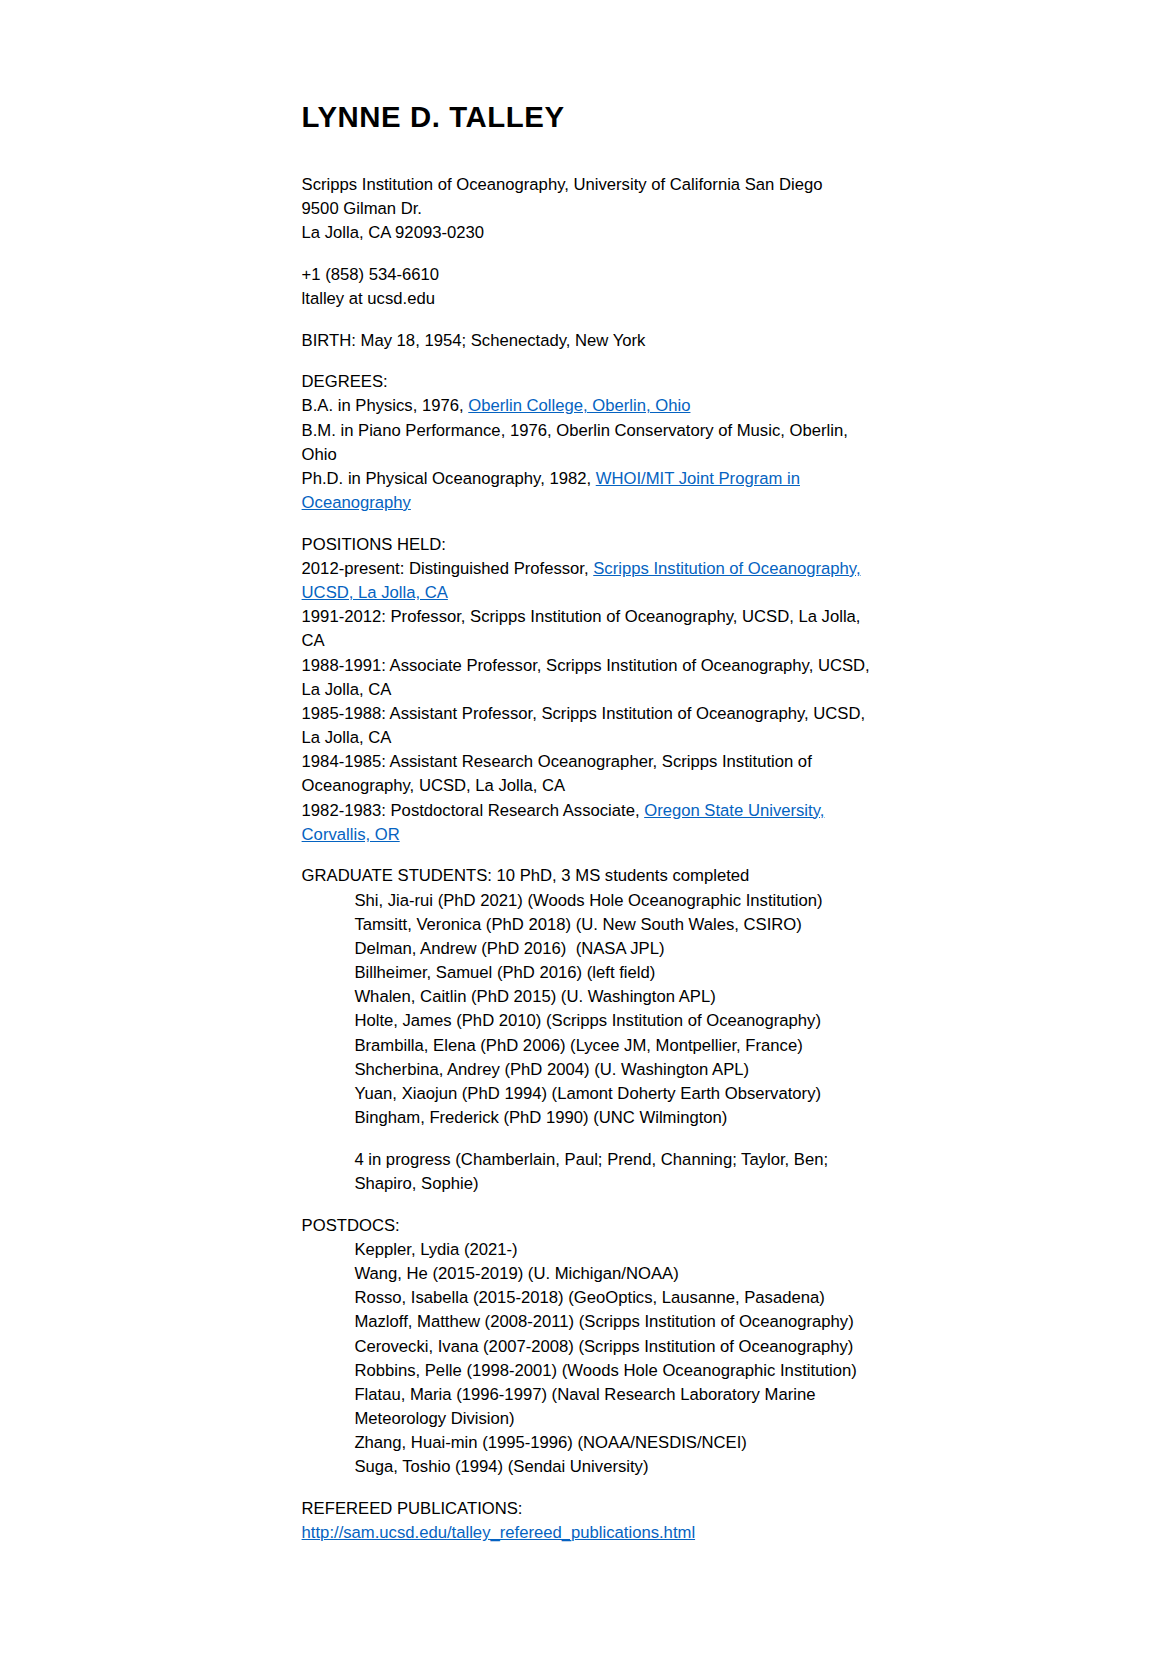LYNNE D. TALLEY
Scripps Institution of Oceanography, University of California San Diego
9500 Gilman Dr.
La Jolla, CA 92093-0230
+1 (858) 534-6610
ltalley at ucsd.edu
BIRTH: May 18, 1954; Schenectady, New York
DEGREES:
B.A. in Physics, 1976, Oberlin College, Oberlin, Ohio
B.M. in Piano Performance, 1976, Oberlin Conservatory of Music, Oberlin, Ohio
Ph.D. in Physical Oceanography, 1982, WHOI/MIT Joint Program in Oceanography
POSITIONS HELD:
2012-present: Distinguished Professor, Scripps Institution of Oceanography, UCSD, La Jolla, CA
1991-2012: Professor, Scripps Institution of Oceanography, UCSD, La Jolla, CA
1988-1991: Associate Professor, Scripps Institution of Oceanography, UCSD, La Jolla, CA
1985-1988: Assistant Professor, Scripps Institution of Oceanography, UCSD, La Jolla, CA
1984-1985: Assistant Research Oceanographer, Scripps Institution of Oceanography, UCSD, La Jolla, CA
1982-1983: Postdoctoral Research Associate, Oregon State University, Corvallis, OR
GRADUATE STUDENTS: 10 PhD, 3 MS students completed
Shi, Jia-rui (PhD 2021) (Woods Hole Oceanographic Institution)
Tamsitt, Veronica (PhD 2018) (U. New South Wales, CSIRO)
Delman, Andrew (PhD 2016) (NASA JPL)
Billheimer, Samuel (PhD 2016) (left field)
Whalen, Caitlin (PhD 2015) (U. Washington APL)
Holte, James (PhD 2010) (Scripps Institution of Oceanography)
Brambilla, Elena (PhD 2006) (Lycee JM, Montpellier, France)
Shcherbina, Andrey (PhD 2004) (U. Washington APL)
Yuan, Xiaojun (PhD 1994) (Lamont Doherty Earth Observatory)
Bingham, Frederick (PhD 1990) (UNC Wilmington)
4 in progress (Chamberlain, Paul; Prend, Channing; Taylor, Ben; Shapiro, Sophie)
POSTDOCS:
Keppler, Lydia (2021-)
Wang, He (2015-2019) (U. Michigan/NOAA)
Rosso, Isabella (2015-2018) (GeoOptics, Lausanne, Pasadena)
Mazloff, Matthew (2008-2011) (Scripps Institution of Oceanography)
Cerovecki, Ivana (2007-2008) (Scripps Institution of Oceanography)
Robbins, Pelle (1998-2001) (Woods Hole Oceanographic Institution)
Flatau, Maria (1996-1997) (Naval Research Laboratory Marine Meteorology Division)
Zhang, Huai-min (1995-1996) (NOAA/NESDIS/NCEI)
Suga, Toshio (1994) (Sendai University)
REFEREED PUBLICATIONS: http://sam.ucsd.edu/talley_refereed_publications.html